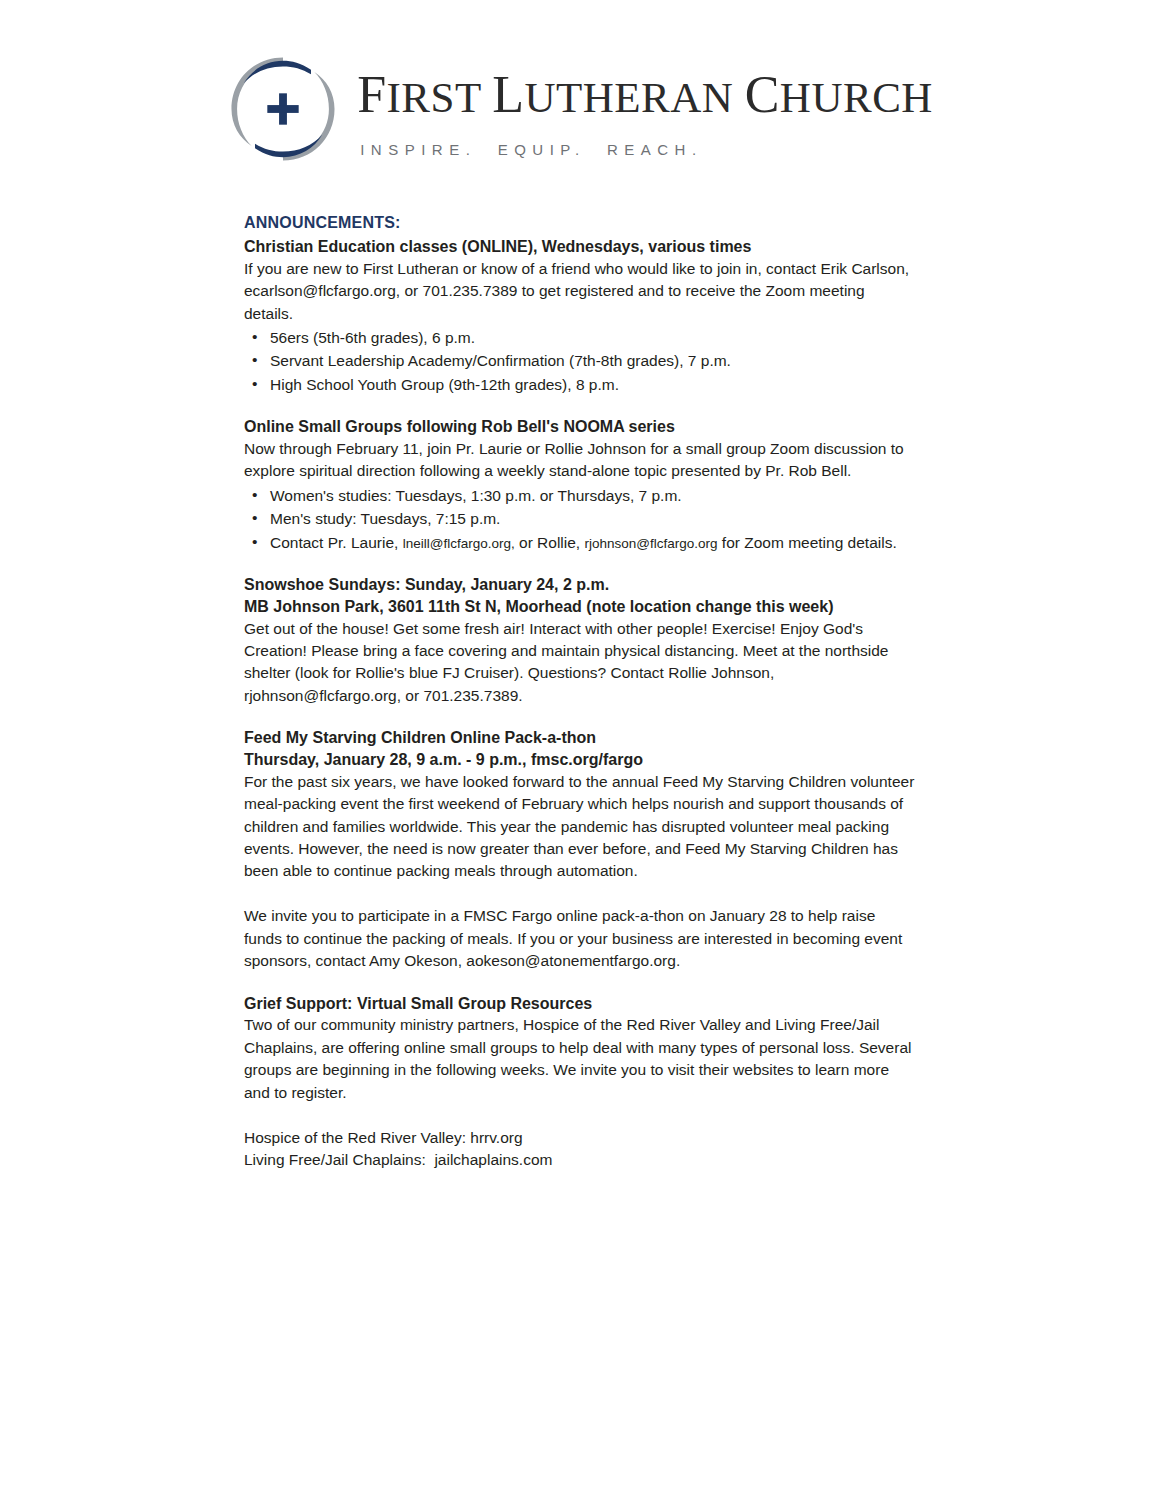FIRST LUTHERAN CHURCH
Inspire. Equip. Reach.
ANNOUNCEMENTS:
Christian Education classes (ONLINE), Wednesdays, various times
If you are new to First Lutheran or know of a friend who would like to join in, contact Erik Carlson, ecarlson@flcfargo.org, or 701.235.7389 to get registered and to receive the Zoom meeting details.
56ers (5th-6th grades), 6 p.m.
Servant Leadership Academy/Confirmation (7th-8th grades), 7 p.m.
High School Youth Group (9th-12th grades), 8 p.m.
Online Small Groups following Rob Bell's NOOMA series
Now through February 11, join Pr. Laurie or Rollie Johnson for a small group Zoom discussion to explore spiritual direction following a weekly stand-alone topic presented by Pr. Rob Bell.
Women's studies: Tuesdays, 1:30 p.m. or Thursdays, 7 p.m.
Men's study: Tuesdays, 7:15 p.m.
Contact Pr. Laurie, lneill@flcfargo.org, or Rollie, rjohnson@flcfargo.org for Zoom meeting details.
Snowshoe Sundays: Sunday, January 24, 2 p.m.
MB Johnson Park, 3601 11th St N, Moorhead (note location change this week)
Get out of the house! Get some fresh air! Interact with other people! Exercise! Enjoy God's Creation! Please bring a face covering and maintain physical distancing. Meet at the northside shelter (look for Rollie's blue FJ Cruiser). Questions? Contact Rollie Johnson, rjohnson@flcfargo.org, or 701.235.7389.
Feed My Starving Children Online Pack-a-thon
Thursday, January 28, 9 a.m. - 9 p.m., fmsc.org/fargo
For the past six years, we have looked forward to the annual Feed My Starving Children volunteer meal-packing event the first weekend of February which helps nourish and support thousands of children and families worldwide. This year the pandemic has disrupted volunteer meal packing events. However, the need is now greater than ever before, and Feed My Starving Children has been able to continue packing meals through automation.
We invite you to participate in a FMSC Fargo online pack-a-thon on January 28 to help raise funds to continue the packing of meals. If you or your business are interested in becoming event sponsors, contact Amy Okeson, aokeson@atonementfargo.org.
Grief Support: Virtual Small Group Resources
Two of our community ministry partners, Hospice of the Red River Valley and Living Free/Jail Chaplains, are offering online small groups to help deal with many types of personal loss. Several groups are beginning in the following weeks. We invite you to visit their websites to learn more and to register.
Hospice of the Red River Valley: hrrv.org
Living Free/Jail Chaplains: jailchaplains.com